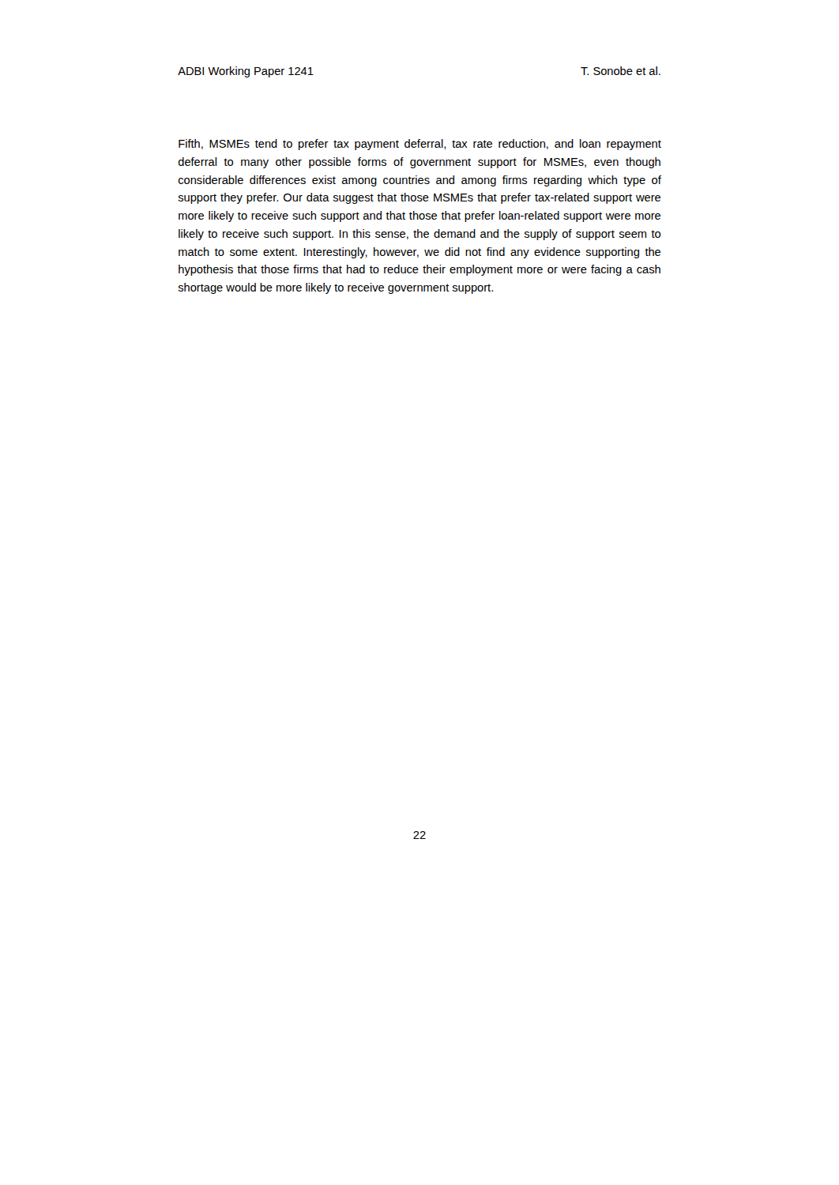ADBI Working Paper 1241 T. Sonobe et al.
Fifth, MSMEs tend to prefer tax payment deferral, tax rate reduction, and loan repayment deferral to many other possible forms of government support for MSMEs, even though considerable differences exist among countries and among firms regarding which type of support they prefer. Our data suggest that those MSMEs that prefer tax-related support were more likely to receive such support and that those that prefer loan-related support were more likely to receive such support. In this sense, the demand and the supply of support seem to match to some extent. Interestingly, however, we did not find any evidence supporting the hypothesis that those firms that had to reduce their employment more or were facing a cash shortage would be more likely to receive government support.
22